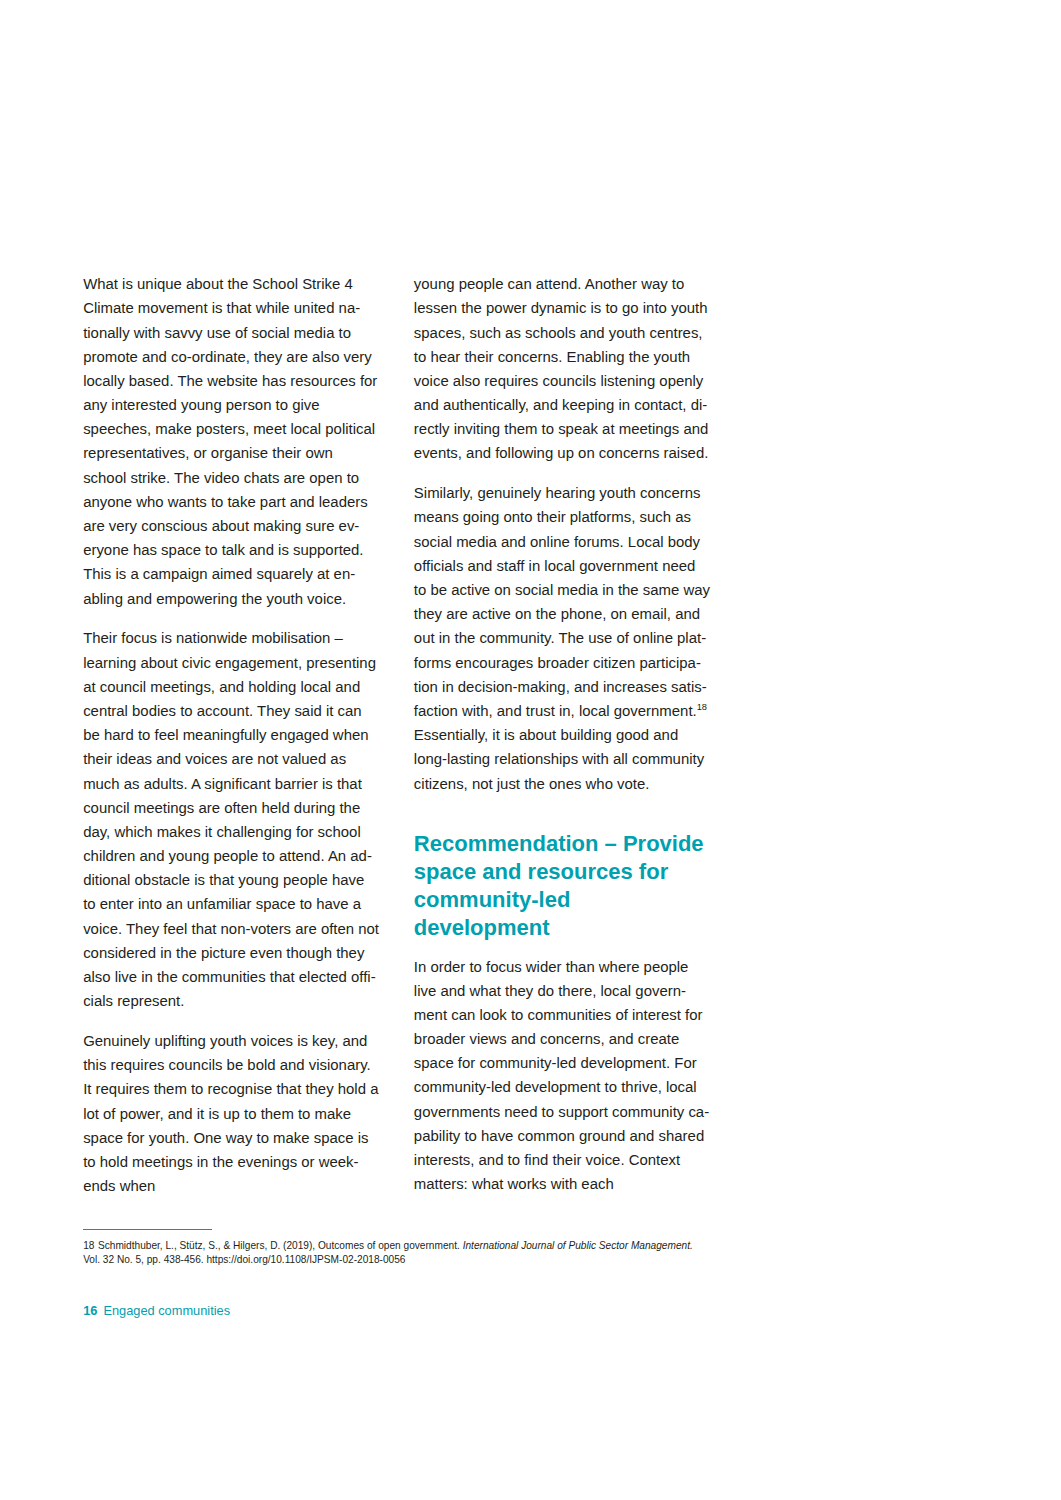What is unique about the School Strike 4 Climate movement is that while united nationally with savvy use of social media to promote and co-ordinate, they are also very locally based. The website has resources for any interested young person to give speeches, make posters, meet local political representatives, or organise their own school strike. The video chats are open to anyone who wants to take part and leaders are very conscious about making sure everyone has space to talk and is supported. This is a campaign aimed squarely at enabling and empowering the youth voice.
Their focus is nationwide mobilisation – learning about civic engagement, presenting at council meetings, and holding local and central bodies to account. They said it can be hard to feel meaningfully engaged when their ideas and voices are not valued as much as adults. A significant barrier is that council meetings are often held during the day, which makes it challenging for school children and young people to attend. An additional obstacle is that young people have to enter into an unfamiliar space to have a voice. They feel that non-voters are often not considered in the picture even though they also live in the communities that elected officials represent.
Genuinely uplifting youth voices is key, and this requires councils be bold and visionary. It requires them to recognise that they hold a lot of power, and it is up to them to make space for youth. One way to make space is to hold meetings in the evenings or weekends when
young people can attend. Another way to lessen the power dynamic is to go into youth spaces, such as schools and youth centres, to hear their concerns. Enabling the youth voice also requires councils listening openly and authentically, and keeping in contact, directly inviting them to speak at meetings and events, and following up on concerns raised.
Similarly, genuinely hearing youth concerns means going onto their platforms, such as social media and online forums. Local body officials and staff in local government need to be active on social media in the same way they are active on the phone, on email, and out in the community. The use of online platforms encourages broader citizen participation in decision-making, and increases satisfaction with, and trust in, local government.18 Essentially, it is about building good and long-lasting relationships with all community citizens, not just the ones who vote.
Recommendation – Provide space and resources for community-led development
In order to focus wider than where people live and what they do there, local government can look to communities of interest for broader views and concerns, and create space for community-led development. For community-led development to thrive, local governments need to support community capability to have common ground and shared interests, and to find their voice. Context matters: what works with each
18 Schmidthuber, L., Stütz, S., & Hilgers, D. (2019), Outcomes of open government. International Journal of Public Sector Management. Vol. 32 No. 5, pp. 438-456. https://doi.org/10.1108/IJPSM-02-2018-0056
16 Engaged communities